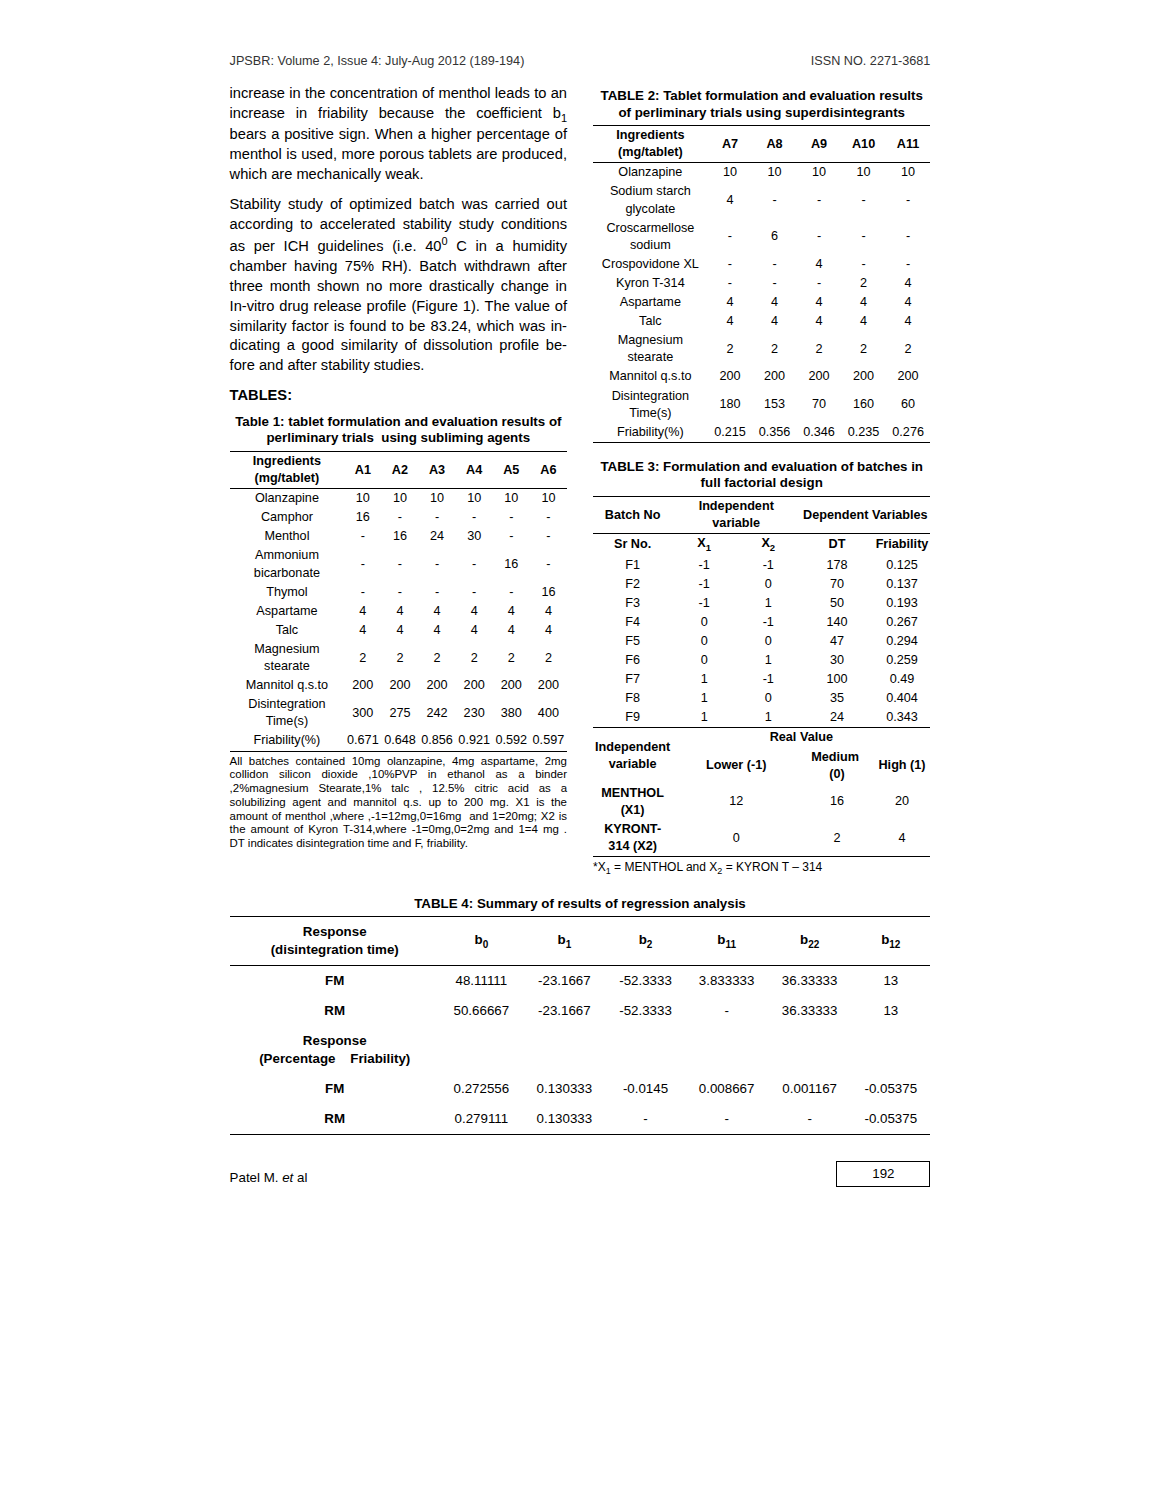JPSBR: Volume 2, Issue 4: July-Aug 2012 (189-194)
ISSN NO. 2271-3681
increase in the concentration of menthol leads to an increase in friability because the coefficient b1 bears a positive sign. When a higher percentage of menthol is used, more porous tablets are produced, which are mechanically weak.
Stability study of optimized batch was carried out according to accelerated stability study conditions as per ICH guidelines (i.e. 400 C in a humidity chamber having 75% RH). Batch withdrawn after three month shown no more drastically change in In-vitro drug release profile (Figure 1). The value of similarity factor is found to be 83.24, which was indicating a good similarity of dissolution profile before and after stability studies.
TABLES:
Table 1: tablet formulation and evaluation results of perliminary trials using subliming agents
| Ingredients (mg/tablet) | A1 | A2 | A3 | A4 | A5 | A6 |
| --- | --- | --- | --- | --- | --- | --- |
| Olanzapine | 10 | 10 | 10 | 10 | 10 | 10 |
| Camphor | 16 | - | - | - | - | - |
| Menthol | - | 16 | 24 | 30 | - | - |
| Ammonium bicarbonate | - | - | - | - | 16 | - |
| Thymol | - | - | - | - | - | 16 |
| Aspartame | 4 | 4 | 4 | 4 | 4 | 4 |
| Talc | 4 | 4 | 4 | 4 | 4 | 4 |
| Magnesium stearate | 2 | 2 | 2 | 2 | 2 | 2 |
| Mannitol q.s.to | 200 | 200 | 200 | 200 | 200 | 200 |
| Disintegration Time(s) | 300 | 275 | 242 | 230 | 380 | 400 |
| Friability(%) | 0.671 | 0.648 | 0.856 | 0.921 | 0.592 | 0.597 |
All batches contained 10mg olanzapine, 4mg aspartame, 2mg collidon silicon dioxide ,10%PVP in ethanol as a binder ,2%magnesium Stearate,1% talc , 12.5% citric acid as a solubilizing agent and mannitol q.s. up to 200 mg. X1 is the amount of menthol ,where ,-1=12mg,0=16mg and 1=20mg; X2 is the amount of Kyron T-314,where -1=0mg,0=2mg and 1=4 mg . DT indicates disintegration time and F, friability.
TABLE 2: Tablet formulation and evaluation results of perliminary trials using superdisintegrants
| Ingredients (mg/tablet) | A7 | A8 | A9 | A10 | A11 |
| --- | --- | --- | --- | --- | --- |
| Olanzapine | 10 | 10 | 10 | 10 | 10 |
| Sodium starch glycolate | 4 | - | - | - | - |
| Croscarmellose sodium | - | 6 | - | - | - |
| Crospovidone XL | - | - | 4 | - | - |
| Kyron T-314 | - | - | - | 2 | 4 |
| Aspartame | 4 | 4 | 4 | 4 | 4 |
| Talc | 4 | 4 | 4 | 4 | 4 |
| Magnesium stearate | 2 | 2 | 2 | 2 | 2 |
| Mannitol q.s.to | 200 | 200 | 200 | 200 | 200 |
| Disintegration Time(s) | 180 | 153 | 70 | 160 | 60 |
| Friability(%) | 0.215 | 0.356 | 0.346 | 0.235 | 0.276 |
TABLE 3: Formulation and evaluation of batches in full factorial design
| Batch No | Independent variable | Dependent Variables |
| --- | --- | --- |
| Sr No. | X 1 | X 2 | DT | Friability |
| F1 | -1 | -1 | 178 | 0.125 |
| F2 | -1 | 0 | 70 | 0.137 |
| F3 | -1 | 1 | 50 | 0.193 |
| F4 | 0 | -1 | 140 | 0.267 |
| F5 | 0 | 0 | 47 | 0.294 |
| F6 | 0 | 1 | 30 | 0.259 |
| F7 | 1 | -1 | 100 | 0.49 |
| F8 | 1 | 0 | 35 | 0.404 |
| F9 | 1 | 1 | 24 | 0.343 |
| Independent variable | Real Value |
| Lower (-1) | Medium (0) | High (1) |
| MENTHOL (X1) | 12 | 16 | 20 |
| KYRONT-314 (X2) | 0 | 2 | 4 |
*X1 = MENTHOL and X2 = KYRON T – 314
TABLE 4: Summary of results of regression analysis
| Response (disintegration time) | b 0 | b 1 | b 2 | b 11 | b 22 | b 12 |
| --- | --- | --- | --- | --- | --- | --- |
| FM | 48.11111 | -23.1667 | -52.3333 | 3.833333 | 36.33333 | 13 |
| RM | 50.66667 | -23.1667 | -52.3333 | - | 36.33333 | 13 |
| Response (Percentage Friability) | | | | | | |
| FM | 0.272556 | 0.130333 | -0.0145 | 0.008667 | 0.001167 | -0.05375 |
| RM | 0.279111 | 0.130333 | - | - | - | -0.05375 |
Patel M. et al
192